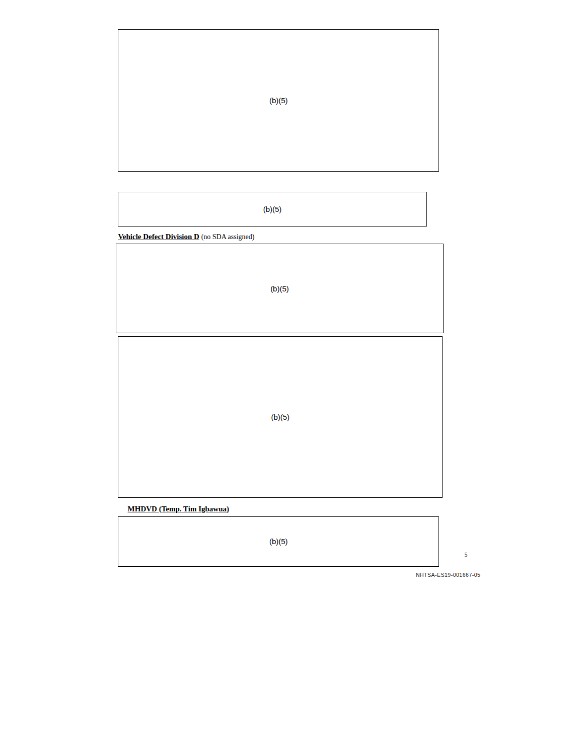(b)(5)
(b)(5)
Vehicle Defect Division D (no SDA assigned)
(b)(5)
(b)(5)
MHDVD (Temp. Tim Igbawua)
(b)(5)
5
NHTSA-ES19-001667-05